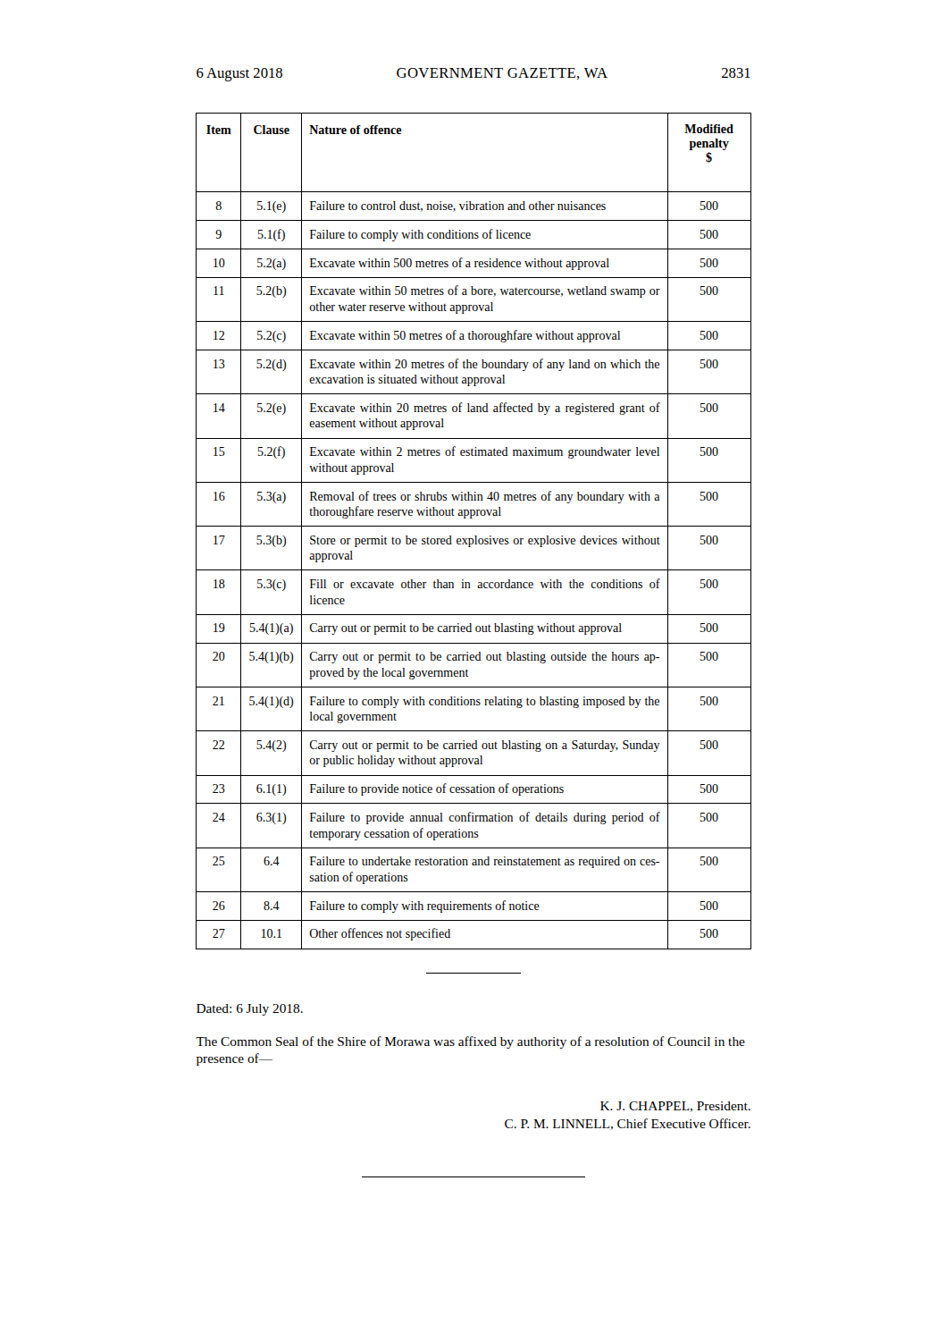6 August 2018 GOVERNMENT GAZETTE, WA 2831
| Item | Clause | Nature of offence | Modified penalty $ |
| --- | --- | --- | --- |
| 8 | 5.1(e) | Failure to control dust, noise, vibration and other nuisances | 500 |
| 9 | 5.1(f) | Failure to comply with conditions of licence | 500 |
| 10 | 5.2(a) | Excavate within 500 metres of a residence without approval | 500 |
| 11 | 5.2(b) | Excavate within 50 metres of a bore, watercourse, wetland swamp or other water reserve without approval | 500 |
| 12 | 5.2(c) | Excavate within 50 metres of a thoroughfare without approval | 500 |
| 13 | 5.2(d) | Excavate within 20 metres of the boundary of any land on which the excavation is situated without approval | 500 |
| 14 | 5.2(e) | Excavate within 20 metres of land affected by a registered grant of easement without approval | 500 |
| 15 | 5.2(f) | Excavate within 2 metres of estimated maximum groundwater level without approval | 500 |
| 16 | 5.3(a) | Removal of trees or shrubs within 40 metres of any boundary with a thoroughfare reserve without approval | 500 |
| 17 | 5.3(b) | Store or permit to be stored explosives or explosive devices without approval | 500 |
| 18 | 5.3(c) | Fill or excavate other than in accordance with the conditions of licence | 500 |
| 19 | 5.4(1)(a) | Carry out or permit to be carried out blasting without approval | 500 |
| 20 | 5.4(1)(b) | Carry out or permit to be carried out blasting outside the hours approved by the local government | 500 |
| 21 | 5.4(1)(d) | Failure to comply with conditions relating to blasting imposed by the local government | 500 |
| 22 | 5.4(2) | Carry out or permit to be carried out blasting on a Saturday, Sunday or public holiday without approval | 500 |
| 23 | 6.1(1) | Failure to provide notice of cessation of operations | 500 |
| 24 | 6.3(1) | Failure to provide annual confirmation of details during period of temporary cessation of operations | 500 |
| 25 | 6.4 | Failure to undertake restoration and reinstatement as required on cessation of operations | 500 |
| 26 | 8.4 | Failure to comply with requirements of notice | 500 |
| 27 | 10.1 | Other offences not specified | 500 |
Dated: 6 July 2018.
The Common Seal of the Shire of Morawa was affixed by authority of a resolution of Council in the presence of—
K. J. CHAPPEL, President.
C. P. M. LINNELL, Chief Executive Officer.